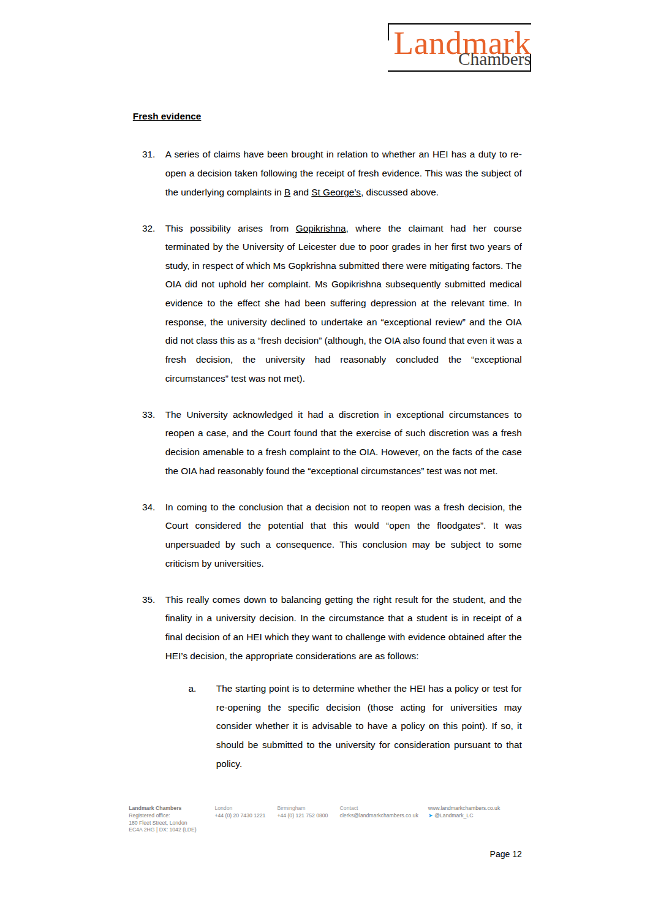Landmark Chambers
Fresh evidence
A series of claims have been brought in relation to whether an HEI has a duty to re-open a decision taken following the receipt of fresh evidence. This was the subject of the underlying complaints in B and St George’s, discussed above.
This possibility arises from Gopikrishna, where the claimant had her course terminated by the University of Leicester due to poor grades in her first two years of study, in respect of which Ms Gopkrishna submitted there were mitigating factors. The OIA did not uphold her complaint. Ms Gopikrishna subsequently submitted medical evidence to the effect she had been suffering depression at the relevant time. In response, the university declined to undertake an “exceptional review” and the OIA did not class this as a “fresh decision” (although, the OIA also found that even it was a fresh decision, the university had reasonably concluded the “exceptional circumstances” test was not met).
The University acknowledged it had a discretion in exceptional circumstances to reopen a case, and the Court found that the exercise of such discretion was a fresh decision amenable to a fresh complaint to the OIA. However, on the facts of the case the OIA had reasonably found the “exceptional circumstances” test was not met.
In coming to the conclusion that a decision not to reopen was a fresh decision, the Court considered the potential that this would “open the floodgates”. It was unpersuaded by such a consequence. This conclusion may be subject to some criticism by universities.
This really comes down to balancing getting the right result for the student, and the finality in a university decision. In the circumstance that a student is in receipt of a final decision of an HEI which they want to challenge with evidence obtained after the HEI’s decision, the appropriate considerations are as follows:
The starting point is to determine whether the HEI has a policy or test for re-opening the specific decision (those acting for universities may consider whether it is advisable to have a policy on this point). If so, it should be submitted to the university for consideration pursuant to that policy.
| Landmark Chambers Registered office: 180 Fleet Street, London EC4A 2HG / DX: 1042 (LDE) | London +44 (0) 20 7430 1221 | Birmingham +44 (0) 121 752 0800 | Contact clerks@landmarkchambers.co.uk | www.landmarkchambers.co.uk ➤ @Landmark_LC |
Page 12